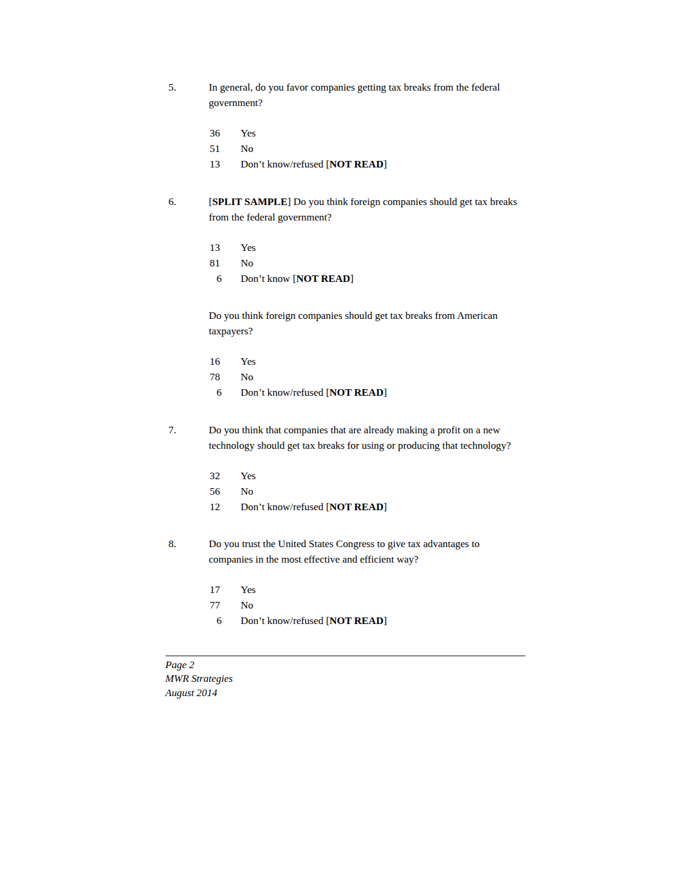5.
In general, do you favor companies getting tax breaks from the federal government?
36 Yes
51 No
13 Don’t know/refused [NOT READ]
6.
[SPLIT SAMPLE] Do you think foreign companies should get tax breaks from the federal government?
13 Yes
81 No
6 Don’t know [NOT READ]
Do you think foreign companies should get tax breaks from American taxpayers?
16 Yes
78 No
6 Don’t know/refused [NOT READ]
7.
Do you think that companies that are already making a profit on a new technology should get tax breaks for using or producing that technology?
32 Yes
56 No
12 Don’t know/refused [NOT READ]
8.
Do you trust the United States Congress to give tax advantages to companies in the most effective and efficient way?
17 Yes
77 No
6 Don’t know/refused [NOT READ]
Page 2
MWR Strategies
August 2014